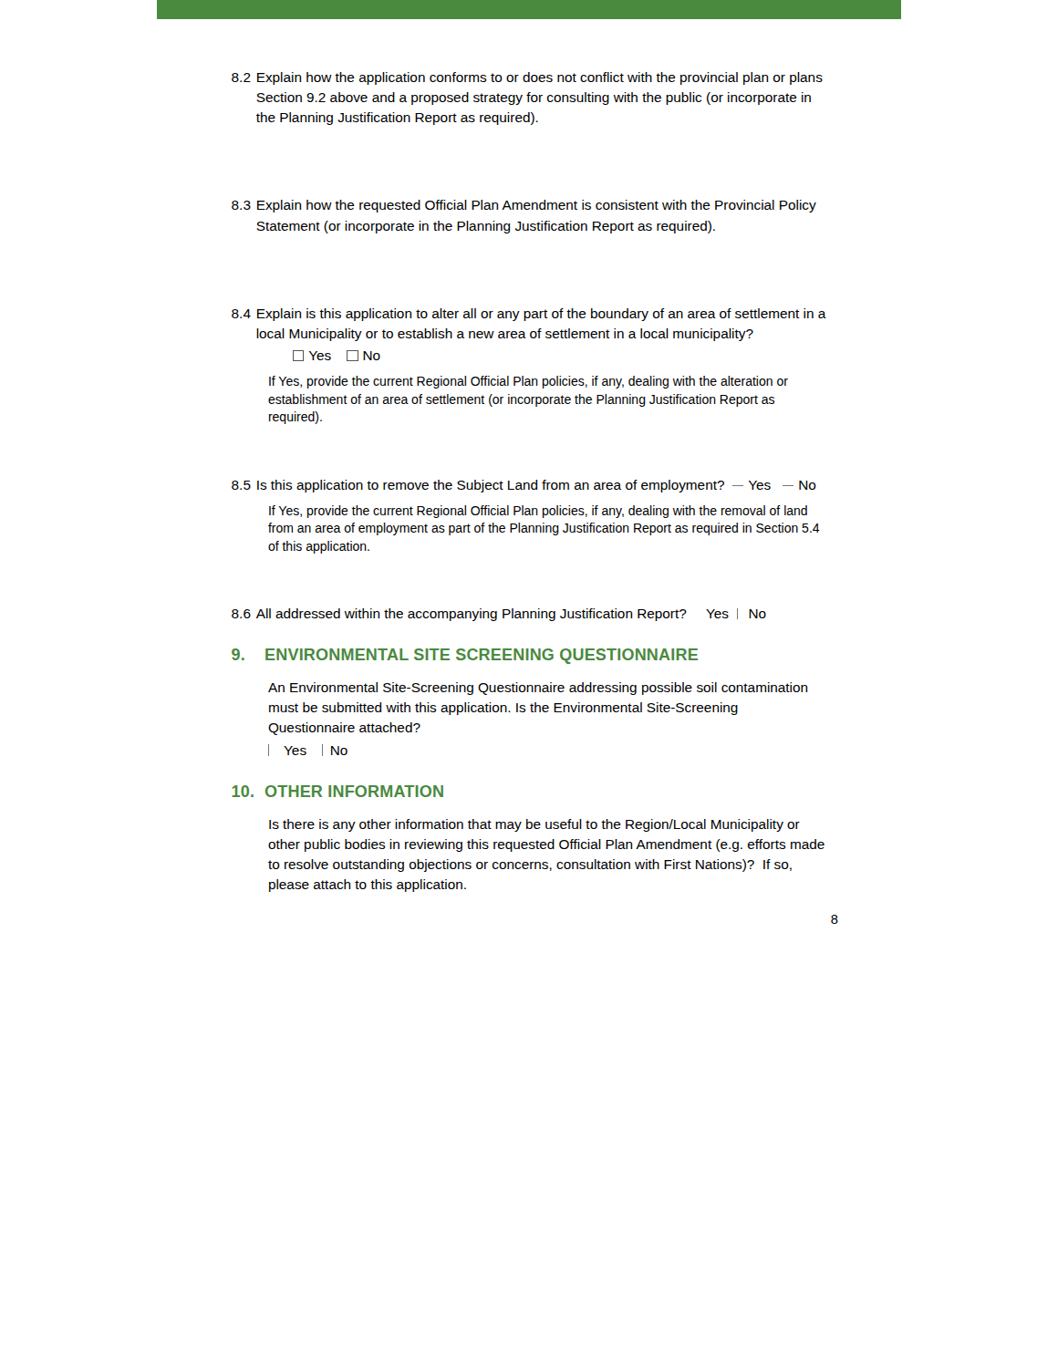8.2
Explain how the application conforms to or does not conflict with the provincial plan or plans Section 9.2 above and a proposed strategy for consulting with the public (or incorporate in the Planning Justification Report as required).
8.3
Explain how the requested Official Plan Amendment is consistent with the Provincial Policy Statement (or incorporate in the Planning Justification Report as required).
8.4
Explain is this application to alter all or any part of the boundary of an area of settlement in a local Municipality or to establish a new area of settlement in a local municipality?
Yes No
If Yes, provide the current Regional Official Plan policies, if any, dealing with the alteration or establishment of an area of settlement (or incorporate the Planning Justification Report as required).
8.5
Is this application to remove the Subject Land from an area of employment? Yes No
If Yes, provide the current Regional Official Plan policies, if any, dealing with the removal of land from an area of employment as part of the Planning Justification Report as required in Section 5.4 of this application.
8.6
All addressed within the accompanying Planning Justification Report? Yes No
9. ENVIRONMENTAL SITE SCREENING QUESTIONNAIRE
An Environmental Site-Screening Questionnaire addressing possible soil contamination must be submitted with this application. Is the Environmental Site-Screening Questionnaire attached?
Yes No
10. OTHER INFORMATION
Is there is any other information that may be useful to the Region/Local Municipality or other public bodies in reviewing this requested Official Plan Amendment (e.g. efforts made to resolve outstanding objections or concerns, consultation with First Nations)? If so, please attach to this application.
8